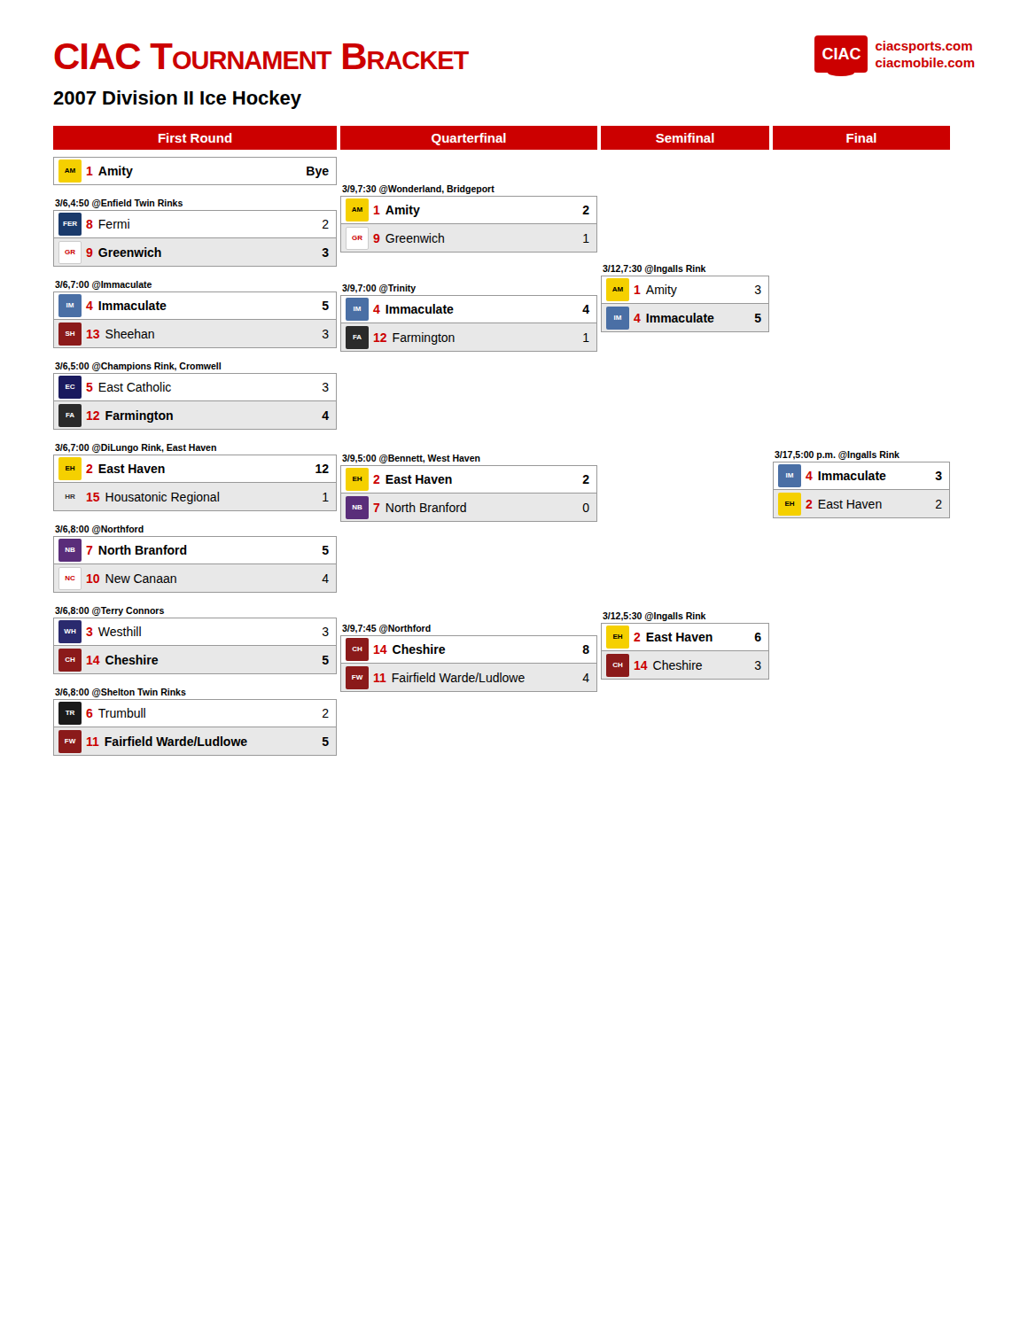CIAC Tournament Bracket
CIAC
ciacsports.com
ciacmobile.com
2007 Division II Ice Hockey
First Round
Quarterfinal
Semifinal
Final
AM
1 Amity Bye
3/6,4:50 @Enfield Twin Rinks
FER
8 Fermi 2
GR
9 Greenwich 3
3/6,7:00 @Immaculate
IM
4 Immaculate 5
SH
13 Sheehan 3
3/6,5:00 @Champions Rink, Cromwell
EC
5 East Catholic 3
FA
12 Farmington 4
3/6,7:00 @DiLungo Rink, East Haven
EH
2 East Haven 12
HR
15 Housatonic Regional 1
3/6,8:00 @Northford
NB
7 North Branford 5
NC
10 New Canaan 4
3/6,8:00 @Terry Connors
WH
3 Westhill 3
CH
14 Cheshire 5
3/6,8:00 @Shelton Twin Rinks
TR
6 Trumbull 2
FW
11 Fairfield Warde/Ludlowe 5
3/9,7:30 @Wonderland, Bridgeport
AM
1 Amity 2
GR
9 Greenwich 1
3/9,7:00 @Trinity
IM
4 Immaculate 4
FA
12 Farmington 1
3/9,5:00 @Bennett, West Haven
EH
2 East Haven 2
NB
7 North Branford 0
3/9,7:45 @Northford
CH
14 Cheshire 8
FW
11 Fairfield Warde/Ludlowe 4
3/12,7:30 @Ingalls Rink
AM
1 Amity 3
IM
4 Immaculate 5
3/12,5:30 @Ingalls Rink
EH
2 East Haven 6
CH
14 Cheshire 3
3/17,5:00 p.m. @Ingalls Rink
IM
4 Immaculate 3
EH
2 East Haven 2